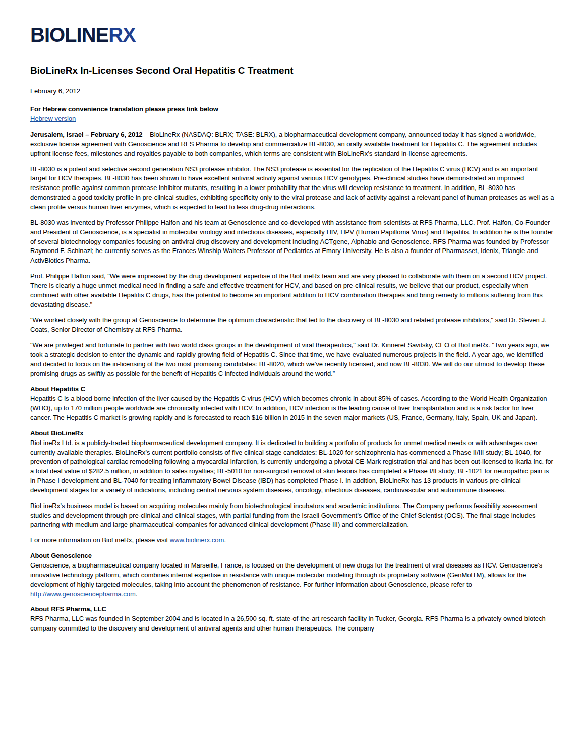BIOLINE RX
BioLineRx In-Licenses Second Oral Hepatitis C Treatment
February 6, 2012
For Hebrew convenience translation please press link below
Hebrew version
Jerusalem, Israel – February 6, 2012 – BioLineRx (NASDAQ: BLRX; TASE: BLRX), a biopharmaceutical development company, announced today it has signed a worldwide, exclusive license agreement with Genoscience and RFS Pharma to develop and commercialize BL-8030, an orally available treatment for Hepatitis C. The agreement includes upfront license fees, milestones and royalties payable to both companies, which terms are consistent with BioLineRx’s standard in-license agreements.
BL-8030 is a potent and selective second generation NS3 protease inhibitor. The NS3 protease is essential for the replication of the Hepatitis C virus (HCV) and is an important target for HCV therapies. BL-8030 has been shown to have excellent antiviral activity against various HCV genotypes. Pre-clinical studies have demonstrated an improved resistance profile against common protease inhibitor mutants, resulting in a lower probability that the virus will develop resistance to treatment. In addition, BL-8030 has demonstrated a good toxicity profile in pre-clinical studies, exhibiting specificity only to the viral protease and lack of activity against a relevant panel of human proteases as well as a clean profile versus human liver enzymes, which is expected to lead to less drug-drug interactions.
BL-8030 was invented by Professor Philippe Halfon and his team at Genoscience and co-developed with assistance from scientists at RFS Pharma, LLC. Prof. Halfon, Co-Founder and President of Genoscience, is a specialist in molecular virology and infectious diseases, especially HIV, HPV (Human Papilloma Virus) and Hepatitis. In addition he is the founder of several biotechnology companies focusing on antiviral drug discovery and development including ACTgene, Alphabio and Genoscience. RFS Pharma was founded by Professor Raymond F. Schinazi; he currently serves as the Frances Winship Walters Professor of Pediatrics at Emory University. He is also a founder of Pharmasset, Idenix, Triangle and ActivBiotics Pharma.
Prof. Philippe Halfon said, "We were impressed by the drug development expertise of the BioLineRx team and are very pleased to collaborate with them on a second HCV project. There is clearly a huge unmet medical need in finding a safe and effective treatment for HCV, and based on pre-clinical results, we believe that our product, especially when combined with other available Hepatitis C drugs, has the potential to become an important addition to HCV combination therapies and bring remedy to millions suffering from this devastating disease."
"We worked closely with the group at Genoscience to determine the optimum characteristic that led to the discovery of BL-8030 and related protease inhibitors," said Dr. Steven J. Coats, Senior Director of Chemistry at RFS Pharma.
"We are privileged and fortunate to partner with two world class groups in the development of viral therapeutics," said Dr. Kinneret Savitsky, CEO of BioLineRx. "Two years ago, we took a strategic decision to enter the dynamic and rapidly growing field of Hepatitis C. Since that time, we have evaluated numerous projects in the field. A year ago, we identified and decided to focus on the in-licensing of the two most promising candidates: BL-8020, which we've recently licensed, and now BL-8030. We will do our utmost to develop these promising drugs as swiftly as possible for the benefit of Hepatitis C infected individuals around the world.”
About Hepatitis C
Hepatitis C is a blood borne infection of the liver caused by the Hepatitis C virus (HCV) which becomes chronic in about 85% of cases. According to the World Health Organization (WHO), up to 170 million people worldwide are chronically infected with HCV. In addition, HCV infection is the leading cause of liver transplantation and is a risk factor for liver cancer. The Hepatitis C market is growing rapidly and is forecasted to reach $16 billion in 2015 in the seven major markets (US, France, Germany, Italy, Spain, UK and Japan).
About BioLineRx
BioLineRx Ltd. is a publicly-traded biopharmaceutical development company. It is dedicated to building a portfolio of products for unmet medical needs or with advantages over currently available therapies. BioLineRx’s current portfolio consists of five clinical stage candidates: BL-1020 for schizophrenia has commenced a Phase II/III study; BL-1040, for prevention of pathological cardiac remodeling following a myocardial infarction, is currently undergoing a pivotal CE-Mark registration trial and has been out-licensed to Ikaria Inc. for a total deal value of $282.5 million, in addition to sales royalties; BL-5010 for non-surgical removal of skin lesions has completed a Phase I/II study; BL-1021 for neuropathic pain is in Phase I development and BL-7040 for treating Inflammatory Bowel Disease (IBD) has completed Phase I. In addition, BioLineRx has 13 products in various pre-clinical development stages for a variety of indications, including central nervous system diseases, oncology, infectious diseases, cardiovascular and autoimmune diseases.
BioLineRx’s business model is based on acquiring molecules mainly from biotechnological incubators and academic institutions. The Company performs feasibility assessment studies and development through pre-clinical and clinical stages, with partial funding from the Israeli Government’s Office of the Chief Scientist (OCS). The final stage includes partnering with medium and large pharmaceutical companies for advanced clinical development (Phase III) and commercialization.
For more information on BioLineRx, please visit www.biolinerx.com.
About Genoscience
Genoscience, a biopharmaceutical company located in Marseille, France, is focused on the development of new drugs for the treatment of viral diseases as HCV. Genoscience’s innovative technology platform, which combines internal expertise in resistance with unique molecular modeling through its proprietary software (GenMolTM), allows for the development of highly targeted molecules, taking into account the phenomenon of resistance. For further information about Genoscience, please refer to http://www.genosciencepharma.com.
About RFS Pharma, LLC
RFS Pharma, LLC was founded in September 2004 and is located in a 26,500 sq. ft. state-of-the-art research facility in Tucker, Georgia. RFS Pharma is a privately owned biotech company committed to the discovery and development of antiviral agents and other human therapeutics. The company